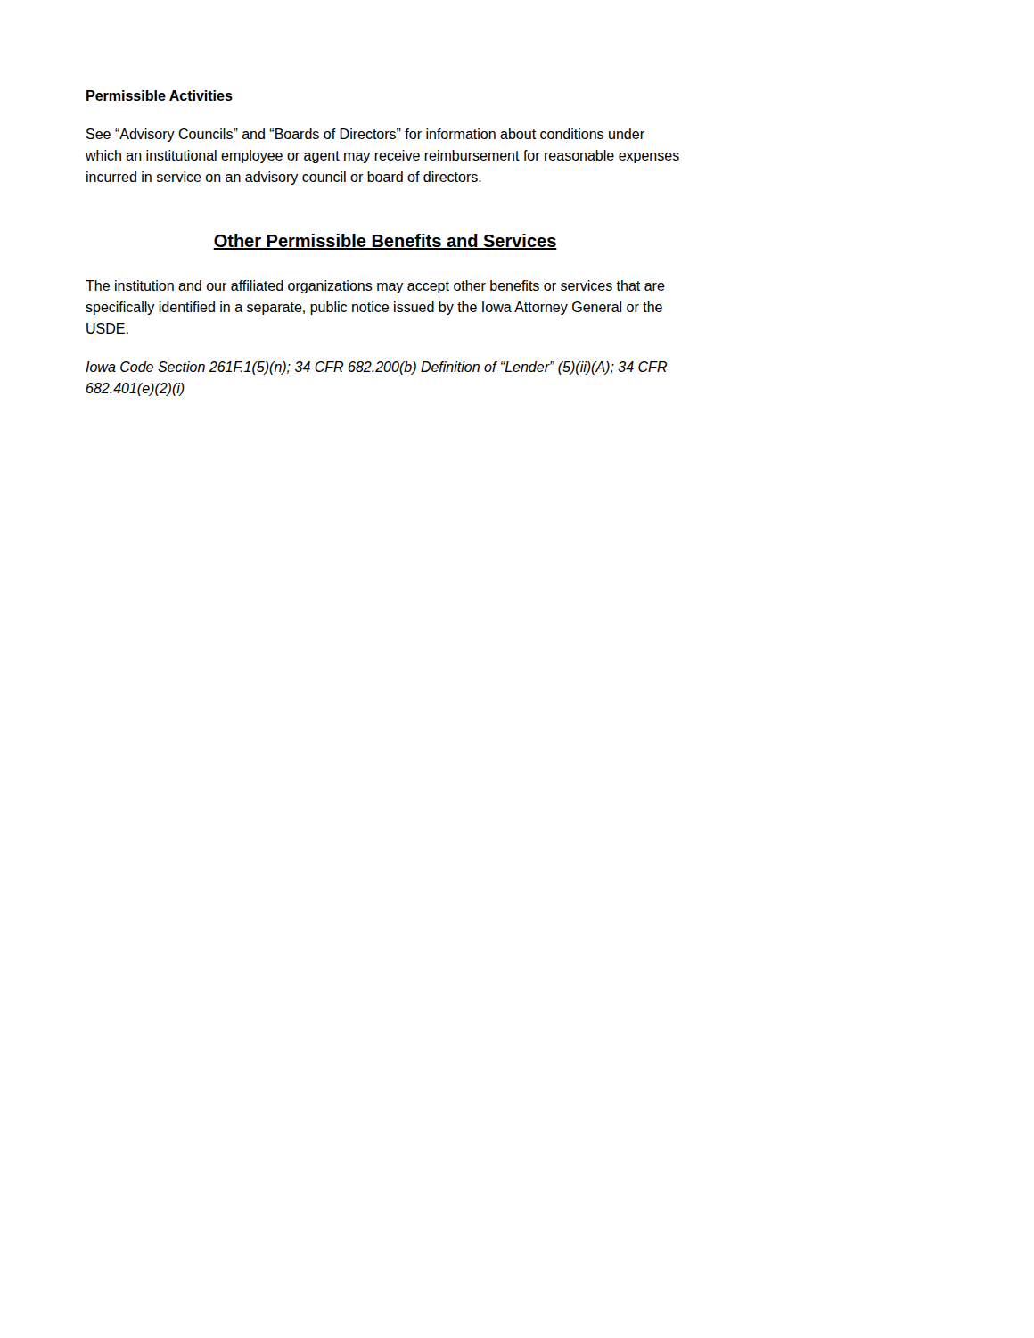Permissible Activities
See “Advisory Councils” and “Boards of Directors” for information about conditions under which an institutional employee or agent may receive reimbursement for reasonable expenses incurred in service on an advisory council or board of directors.
Other Permissible Benefits and Services
The institution and our affiliated organizations may accept other benefits or services that are specifically identified in a separate, public notice issued by the Iowa Attorney General or the USDE.
Iowa Code Section 261F.1(5)(n); 34 CFR 682.200(b) Definition of “Lender” (5)(ii)(A); 34 CFR 682.401(e)(2)(i)